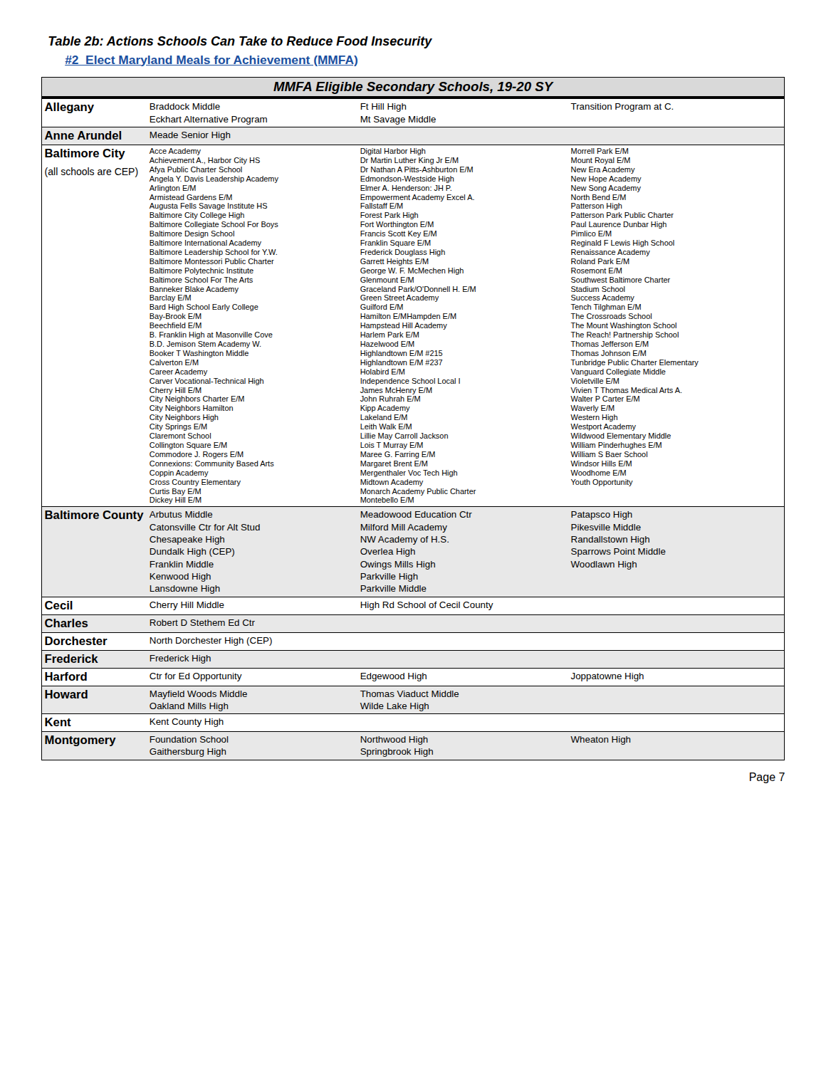Table 2b: Actions Schools Can Take to Reduce Food Insecurity
#2 Elect Maryland Meals for Achievement (MMFA)
| MMFA Eligible Secondary Schools, 19-20 SY |
| Allegany | Braddock Middle Eckhart Alternative Program Ft Hill High Mt Savage Middle Transition Program at C. |
| Anne Arundel | Meade Senior High |
| Baltimore City (all schools are CEP) | Acce Academy Achievement A., Harbor City HS Afya Public Charter School Angela Y. Davis Leadership Academy Arlington E/M Armistead Gardens E/M Augusta Fells Savage Institute HS Baltimore City College High Baltimore Collegiate School For Boys Baltimore Design School Baltimore International Academy Baltimore Leadership School for Y.W. Baltimore Montessori Public Charter Baltimore Polytechnic Institute Baltimore School For The Arts Banneker Blake Academy Barclay E/M Bard High School Early College Bay-Brook E/M Beechfield E/M B. Franklin High at Masonville Cove B.D. Jemison Stem Academy W. Booker T Washington Middle Calverton E/M Career Academy Carver Vocational-Technical High Cherry Hill E/M City Neighbors Charter E/M City Neighbors Hamilton City Neighbors High City Springs E/M Claremont School Collington Square E/M Commodore J. Rogers E/M Connexions: Community Based Arts Coppin Academy Cross Country Elementary Curtis Bay E/M Dickey Hill E/M Digital Harbor High Dr Martin Luther King Jr E/M Dr Nathan A Pitts-Ashburton E/M Edmondson-Westside High Elmer A. Henderson: JH P. Empowerment Academy Excel A. Fallstaff E/M Forest Park High Fort Worthington E/M Francis Scott Key E/M Franklin Square E/M Frederick Douglass High Garrett Heights E/M George W. F. McMechen High Glenmount E/M Graceland Park/O'Donnell H. E/M Green Street Academy Guilford E/M Hamilton E/MHampden E/M Hampstead Hill Academy Harlem Park E/M Hazelwood E/M Highlandtown E/M #215 Highlandtown E/M #237 Holabird E/M Independence School Local I James McHenry E/M John Ruhrah E/M Kipp Academy Lakeland E/M Leith Walk E/M Lillie May Carroll Jackson Lois T Murray E/M Maree G. Farring E/M Margaret Brent E/M Mergenthaler Voc Tech High Midtown Academy Monarch Academy Public Charter Montebello E/M Morrell Park E/M Mount Royal E/M New Era Academy New Hope Academy New Song Academy North Bend E/M Patterson High Patterson Park Public Charter Paul Laurence Dunbar High Pimlico E/M Reginald F Lewis High School Renaissance Academy Roland Park E/M Rosemont E/M Southwest Baltimore Charter Stadium School Success Academy Tench Tilghman E/M The Crossroads School The Mount Washington School The Reach! Partnership School Thomas Jefferson E/M Thomas Johnson E/M Tunbridge Public Charter Elementary Vanguard Collegiate Middle Violetville E/M Vivien T Thomas Medical Arts A. Walter P Carter E/M Waverly E/M Western High Westport Academy Wildwood Elementary Middle William Pinderhughes E/M William S Baer School Windsor Hills E/M Woodhome E/M Youth Opportunity |
| Baltimore County | Arbutus Middle Catonsville Ctr for Alt Stud Chesapeake High Dundalk High (CEP) Franklin Middle Kenwood High Lansdowne High Meadowood Education Ctr Milford Mill Academy NW Academy of H.S. Overlea High Owings Mills High Parkville High Parkville Middle Patapsco High Pikesville Middle Randallstown High Sparrows Point Middle Woodlawn High |
| Cecil | Cherry Hill Middle High Rd School of Cecil County |
| Charles | Robert D Stethem Ed Ctr |
| Dorchester | North Dorchester High (CEP) |
| Frederick | Frederick High |
| Harford | Ctr for Ed Opportunity Edgewood High Joppatowne High |
| Howard | Mayfield Woods Middle Oakland Mills High Thomas Viaduct Middle Wilde Lake High |
| Kent | Kent County High |
| Montgomery | Foundation School Gaithersburg High Northwood High Springbrook High Wheaton High |
Page 7